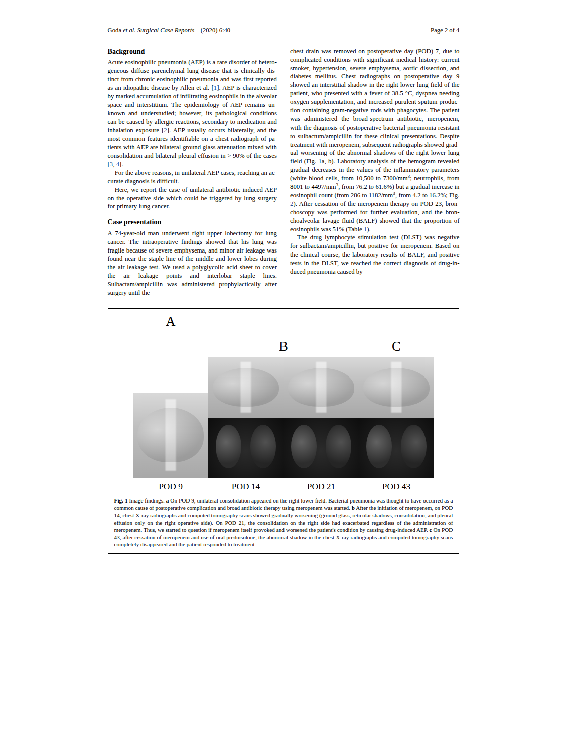Goda et al. Surgical Case Reports (2020) 6:40
Page 2 of 4
Background
Acute eosinophilic pneumonia (AEP) is a rare disorder of heterogeneous diffuse parenchymal lung disease that is clinically distinct from chronic eosinophilic pneumonia and was first reported as an idiopathic disease by Allen et al. [1]. AEP is characterized by marked accumulation of infiltrating eosinophils in the alveolar space and interstitium. The epidemiology of AEP remains unknown and understudied; however, its pathological conditions can be caused by allergic reactions, secondary to medication and inhalation exposure [2]. AEP usually occurs bilaterally, and the most common features identifiable on a chest radiograph of patients with AEP are bilateral ground glass attenuation mixed with consolidation and bilateral pleural effusion in > 90% of the cases [3, 4].
For the above reasons, in unilateral AEP cases, reaching an accurate diagnosis is difficult.
Here, we report the case of unilateral antibiotic-induced AEP on the operative side which could be triggered by lung surgery for primary lung cancer.
Case presentation
A 74-year-old man underwent right upper lobectomy for lung cancer. The intraoperative findings showed that his lung was fragile because of severe emphysema, and minor air leakage was found near the staple line of the middle and lower lobes during the air leakage test. We used a polyglycolic acid sheet to cover the air leakage points and interlobar staple lines. Sulbactam/ampicillin was administered prophylactically after surgery until the
chest drain was removed on postoperative day (POD) 7, due to complicated conditions with significant medical history: current smoker, hypertension, severe emphysema, aortic dissection, and diabetes mellitus. Chest radiographs on postoperative day 9 showed an interstitial shadow in the right lower lung field of the patient, who presented with a fever of 38.5 °C, dyspnea needing oxygen supplementation, and increased purulent sputum production containing gram-negative rods with phagocytes. The patient was administered the broad-spectrum antibiotic, meropenem, with the diagnosis of postoperative bacterial pneumonia resistant to sulbactum/ampicillin for these clinical presentations. Despite treatment with meropenem, subsequent radiographs showed gradual worsening of the abnormal shadows of the right lower lung field (Fig. 1a, b). Laboratory analysis of the hemogram revealed gradual decreases in the values of the inflammatory parameters (white blood cells, from 10,500 to 7300/mm3; neutrophils, from 8001 to 4497/mm3, from 76.2 to 61.6%) but a gradual increase in eosinophil count (from 286 to 1182/mm3, from 4.2 to 16.2%; Fig. 2). After cessation of the meropenem therapy on POD 23, bronchoscopy was performed for further evaluation, and the bronchoalveolar lavage fluid (BALF) showed that the proportion of eosinophils was 51% (Table 1).
The drug lymphocyte stimulation test (DLST) was negative for sulbactam/ampicillin, but positive for meropenem. Based on the clinical course, the laboratory results of BALF, and positive tests in the DLST, we reached the correct diagnosis of drug-induced pneumonia caused by
A
B
C
POD 9 POD 14 POD 21 POD 43
Fig. 1 Image findings. a On POD 9, unilateral consolidation appeared on the right lower field. Bacterial pneumonia was thought to have occurred as a common cause of postoperative complication and broad antibiotic therapy using meropenem was started. b After the initiation of meropenem, on POD 14, chest X-ray radiographs and computed tomography scans showed gradually worsening (ground glass, reticular shadows, consolidation, and pleural effusion only on the right operative side). On POD 21, the consolidation on the right side had exacerbated regardless of the administration of meropenem. Thus, we started to question if meropenem itself provoked and worsened the patient's condition by causing drug-induced AEP. c On POD 43, after cessation of meropenem and use of oral prednisolone, the abnormal shadow in the chest X-ray radiographs and computed tomography scans completely disappeared and the patient responded to treatment